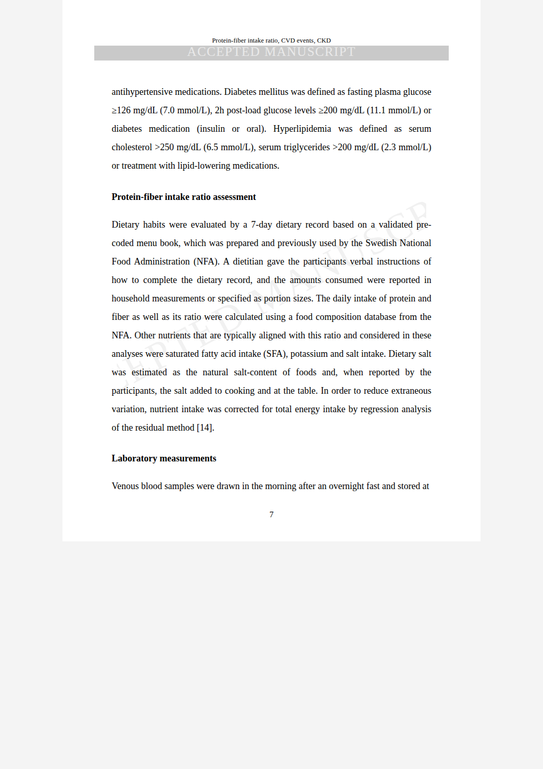Protein-fiber intake ratio, CVD events, CKD
ACCEPTED MANUSCRIPT
ACCEPTED MANUSCRIPT
antihypertensive medications. Diabetes mellitus was defined as fasting plasma glucose ≥126 mg/dL (7.0 mmol/L), 2h post-load glucose levels ≥200 mg/dL (11.1 mmol/L) or diabetes medication (insulin or oral). Hyperlipidemia was defined as serum cholesterol >250 mg/dL (6.5 mmol/L), serum triglycerides >200 mg/dL (2.3 mmol/L) or treatment with lipid-lowering medications.
Protein-fiber intake ratio assessment
Dietary habits were evaluated by a 7-day dietary record based on a validated pre-coded menu book, which was prepared and previously used by the Swedish National Food Administration (NFA). A dietitian gave the participants verbal instructions of how to complete the dietary record, and the amounts consumed were reported in household measurements or specified as portion sizes. The daily intake of protein and fiber as well as its ratio were calculated using a food composition database from the NFA. Other nutrients that are typically aligned with this ratio and considered in these analyses were saturated fatty acid intake (SFA), potassium and salt intake. Dietary salt was estimated as the natural salt-content of foods and, when reported by the participants, the salt added to cooking and at the table. In order to reduce extraneous variation, nutrient intake was corrected for total energy intake by regression analysis of the residual method [14].
Laboratory measurements
Venous blood samples were drawn in the morning after an overnight fast and stored at
7